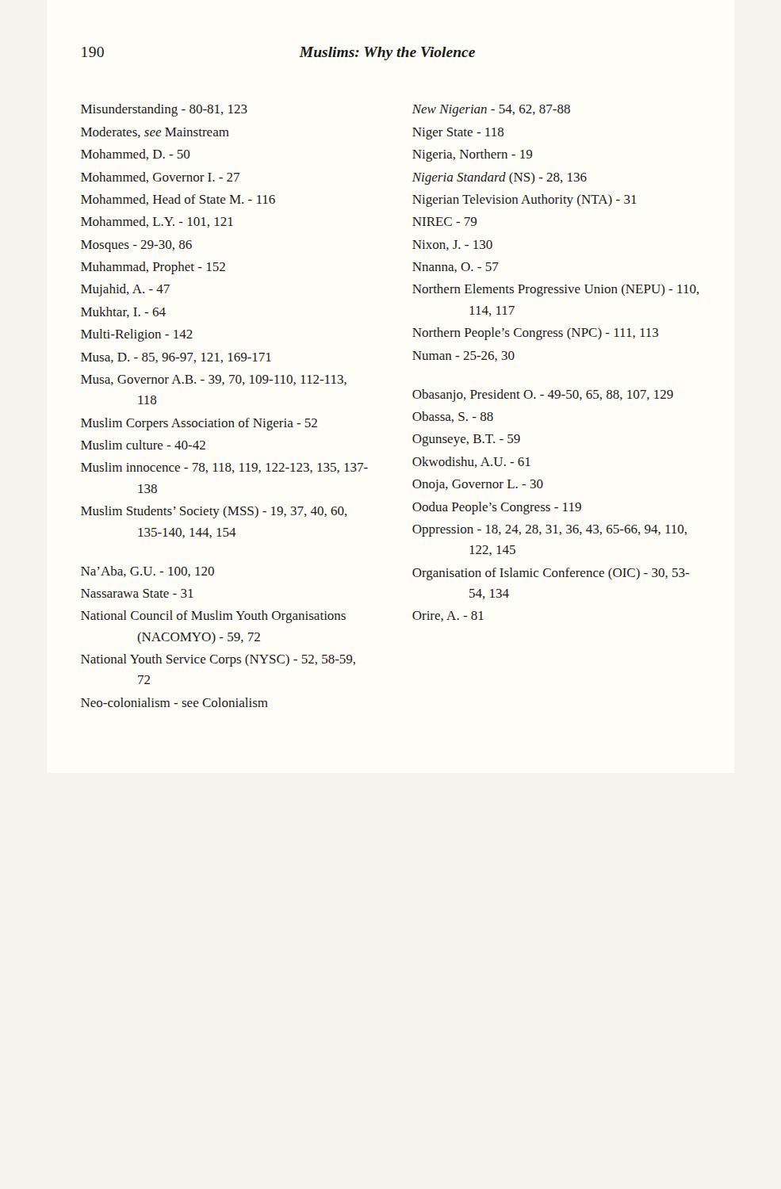190
Muslims: Why the Violence
Misunderstanding - 80-81, 123
Moderates, see Mainstream
Mohammed, D. - 50
Mohammed, Governor I. - 27
Mohammed, Head of State M. - 116
Mohammed, L.Y. - 101, 121
Mosques - 29-30, 86
Muhammad, Prophet - 152
Mujahid, A. - 47
Mukhtar, I. - 64
Multi-Religion - 142
Musa, D. - 85, 96-97, 121, 169-171
Musa, Governor A.B. - 39, 70, 109-110, 112-113, 118
Muslim Corpers Association of Nigeria - 52
Muslim culture - 40-42
Muslim innocence - 78, 118, 119, 122-123, 135, 137-138
Muslim Students’ Society (MSS) - 19, 37, 40, 60, 135-140, 144, 154
Na’Aba, G.U. - 100, 120
Nassarawa State - 31
National Council of Muslim Youth Organisations (NACOMYO) - 59, 72
National Youth Service Corps (NYSC) - 52, 58-59, 72
Neo-colonialism - see Colonialism
New Nigerian - 54, 62, 87-88
Niger State - 118
Nigeria, Northern - 19
Nigeria Standard (NS) - 28, 136
Nigerian Television Authority (NTA) - 31
NIREC - 79
Nixon, J. - 130
Nnanna, O. - 57
Northern Elements Progressive Union (NEPU) - 110, 114, 117
Northern People’s Congress (NPC) - 111, 113
Numan - 25-26, 30
Obasanjo, President O. - 49-50, 65, 88, 107, 129
Obassa, S. - 88
Ogunseye, B.T. - 59
Okwodishu, A.U. - 61
Onoja, Governor L. - 30
Oodua People’s Congress - 119
Oppression - 18, 24, 28, 31, 36, 43, 65-66, 94, 110, 122, 145
Organisation of Islamic Conference (OIC) - 30, 53-54, 134
Orire, A. - 81